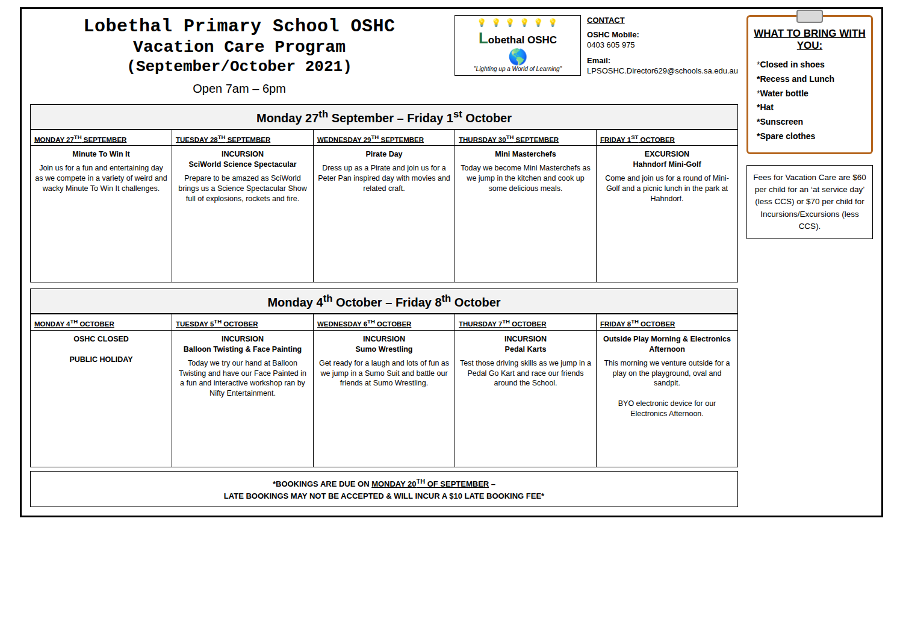Lobethal Primary School OSHC
Vacation Care Program
(September/October 2021)
Open 7am – 6pm
💡 💡 💡 💡 💡 💡
Lobethal OSHC
🌎
"Lighting up a World of Learning"
Contact
OSHC Mobile:
0403 605 975
Email:
LPSOSHC.Director629@schools.sa.edu.au
Monday 27th September – Friday 1st October
| Monday 27 th September | Tuesday 28 th September | Wednesday 29 th September | Thursday 30 th September | Friday 1 st October |
| --- | --- | --- | --- | --- |
| Minute To Win It Join us for a fun and entertaining day as we compete in a variety of weird and wacky Minute To Win It challenges. | INCURSION SciWorld Science Spectacular Prepare to be amazed as SciWorld brings us a Science Spectacular Show full of explosions, rockets and fire. | Pirate Day Dress up as a Pirate and join us for a Peter Pan inspired day with movies and related craft. | Mini Masterchefs Today we become Mini Masterchefs as we jump in the kitchen and cook up some delicious meals. | EXCURSION Hahndorf Mini-Golf Come and join us for a round of Mini-Golf and a picnic lunch in the park at Hahndorf. |
Monday 4th October – Friday 8th October
| Monday 4 th October | Tuesday 5 th October | Wednesday 6 th October | Thursday 7 th October | Friday 8 th October |
| --- | --- | --- | --- | --- |
| OSHC CLOSED PUBLIC HOLIDAY | INCURSION Balloon Twisting & Face Painting Today we try our hand at Balloon Twisting and have our Face Painted in a fun and interactive workshop ran by Nifty Entertainment. | INCURSION Sumo Wrestling Get ready for a laugh and lots of fun as we jump in a Sumo Suit and battle our friends at Sumo Wrestling. | INCURSION Pedal Karts Test those driving skills as we jump in a Pedal Go Kart and race our friends around the School. | Outside Play Morning & Electronics Afternoon This morning we venture outside for a play on the playground, oval and sandpit. BYO electronic device for our Electronics Afternoon. |
*BOOKINGS ARE DUE ON MONDAY 20TH OF SEPTEMBER –
LATE BOOKINGS MAY NOT BE ACCEPTED & WILL INCUR A $10 LATE BOOKING FEE*
WHAT TO BRING WITH YOU:
*Closed in shoes
*Recess and Lunch
*Water bottle
*Hat
*Sunscreen
*Spare clothes
Fees for Vacation Care are $60 per child for an ‘at service day’ (less CCS) or $70 per child for Incursions/Excursions (less CCS).